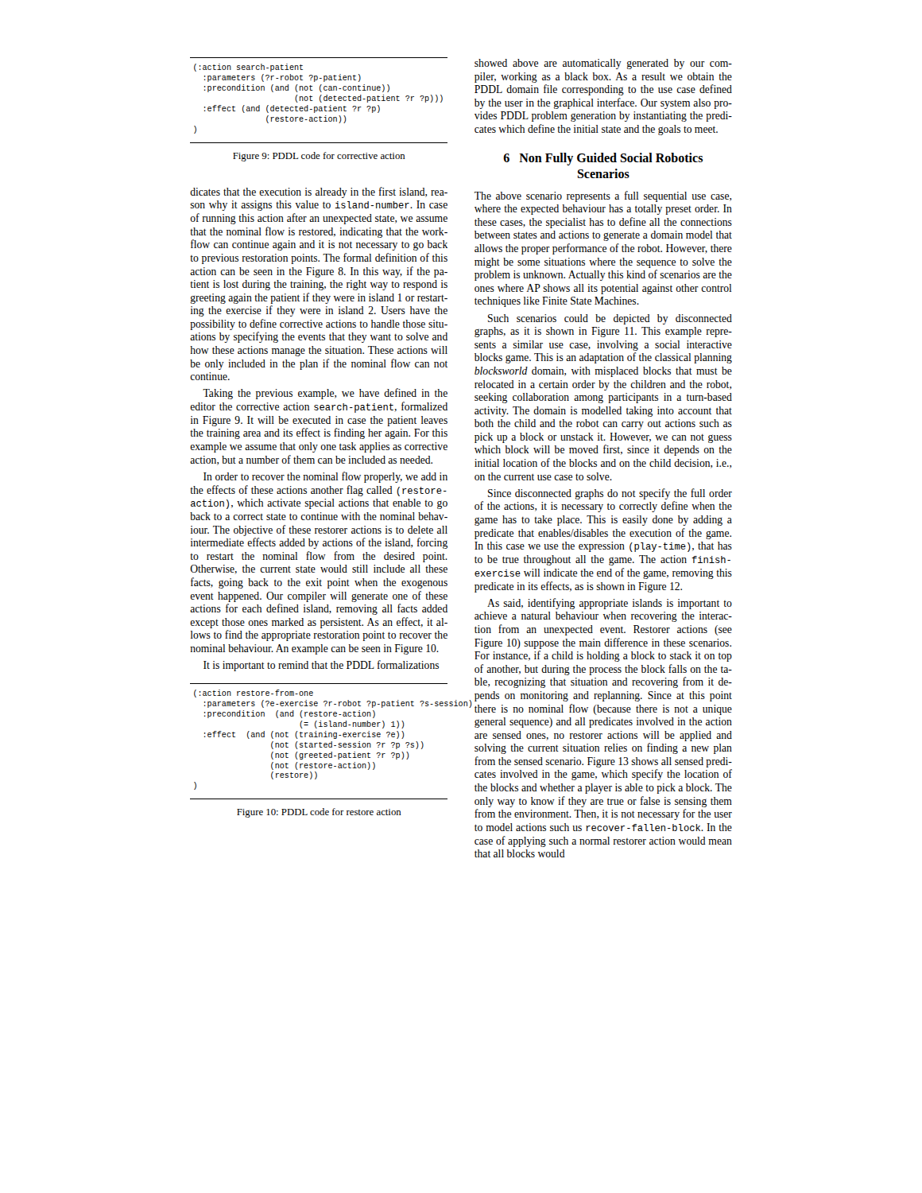(:action search-patient
  :parameters (?r-robot ?p-patient)
  :precondition (and (not (can-continue))
                     (not (detected-patient ?r ?p)))
  :effect (and (detected-patient ?r ?p)
               (restore-action))
)
Figure 9: PDDL code for corrective action
dicates that the execution is already in the first island, reason why it assigns this value to island-number. In case of running this action after an unexpected state, we assume that the nominal flow is restored, indicating that the workflow can continue again and it is not necessary to go back to previous restoration points. The formal definition of this action can be seen in the Figure 8. In this way, if the patient is lost during the training, the right way to respond is greeting again the patient if they were in island 1 or restarting the exercise if they were in island 2. Users have the possibility to define corrective actions to handle those situations by specifying the events that they want to solve and how these actions manage the situation. These actions will be only included in the plan if the nominal flow can not continue.
Taking the previous example, we have defined in the editor the corrective action search-patient, formalized in Figure 9. It will be executed in case the patient leaves the training area and its effect is finding her again. For this example we assume that only one task applies as corrective action, but a number of them can be included as needed.
In order to recover the nominal flow properly, we add in the effects of these actions another flag called (restore-action), which activate special actions that enable to go back to a correct state to continue with the nominal behaviour. The objective of these restorer actions is to delete all intermediate effects added by actions of the island, forcing to restart the nominal flow from the desired point. Otherwise, the current state would still include all these facts, going back to the exit point when the exogenous event happened. Our compiler will generate one of these actions for each defined island, removing all facts added except those ones marked as persistent. As an effect, it allows to find the appropriate restoration point to recover the nominal behaviour. An example can be seen in Figure 10.
It is important to remind that the PDDL formalizations
(:action restore-from-one
  :parameters (?e-exercise ?r-robot ?p-patient ?s-session)
  :precondition  (and (restore-action)
                      (= (island-number) 1))
  :effect  (and (not (training-exercise ?e))
                (not (started-session ?r ?p ?s))
                (not (greeted-patient ?r ?p))
                (not (restore-action))
                (restore))
)
Figure 10: PDDL code for restore action
showed above are automatically generated by our compiler, working as a black box. As a result we obtain the PDDL domain file corresponding to the use case defined by the user in the graphical interface. Our system also provides PDDL problem generation by instantiating the predicates which define the initial state and the goals to meet.
6 Non Fully Guided Social Robotics
Scenarios
The above scenario represents a full sequential use case, where the expected behaviour has a totally preset order. In these cases, the specialist has to define all the connections between states and actions to generate a domain model that allows the proper performance of the robot. However, there might be some situations where the sequence to solve the problem is unknown. Actually this kind of scenarios are the ones where AP shows all its potential against other control techniques like Finite State Machines.
Such scenarios could be depicted by disconnected graphs, as it is shown in Figure 11. This example represents a similar use case, involving a social interactive blocks game. This is an adaptation of the classical planning blocksworld domain, with misplaced blocks that must be relocated in a certain order by the children and the robot, seeking collaboration among participants in a turn-based activity. The domain is modelled taking into account that both the child and the robot can carry out actions such as pick up a block or unstack it. However, we can not guess which block will be moved first, since it depends on the initial location of the blocks and on the child decision, i.e., on the current use case to solve.
Since disconnected graphs do not specify the full order of the actions, it is necessary to correctly define when the game has to take place. This is easily done by adding a predicate that enables/disables the execution of the game. In this case we use the expression (play-time), that has to be true throughout all the game. The action finish-exercise will indicate the end of the game, removing this predicate in its effects, as is shown in Figure 12.
As said, identifying appropriate islands is important to achieve a natural behaviour when recovering the interaction from an unexpected event. Restorer actions (see Figure 10) suppose the main difference in these scenarios. For instance, if a child is holding a block to stack it on top of another, but during the process the block falls on the table, recognizing that situation and recovering from it depends on monitoring and replanning. Since at this point there is no nominal flow (because there is not a unique general sequence) and all predicates involved in the action are sensed ones, no restorer actions will be applied and solving the current situation relies on finding a new plan from the sensed scenario. Figure 13 shows all sensed predicates involved in the game, which specify the location of the blocks and whether a player is able to pick a block. The only way to know if they are true or false is sensing them from the environment. Then, it is not necessary for the user to model actions such us recover-fallen-block. In the case of applying such a normal restorer action would mean that all blocks would